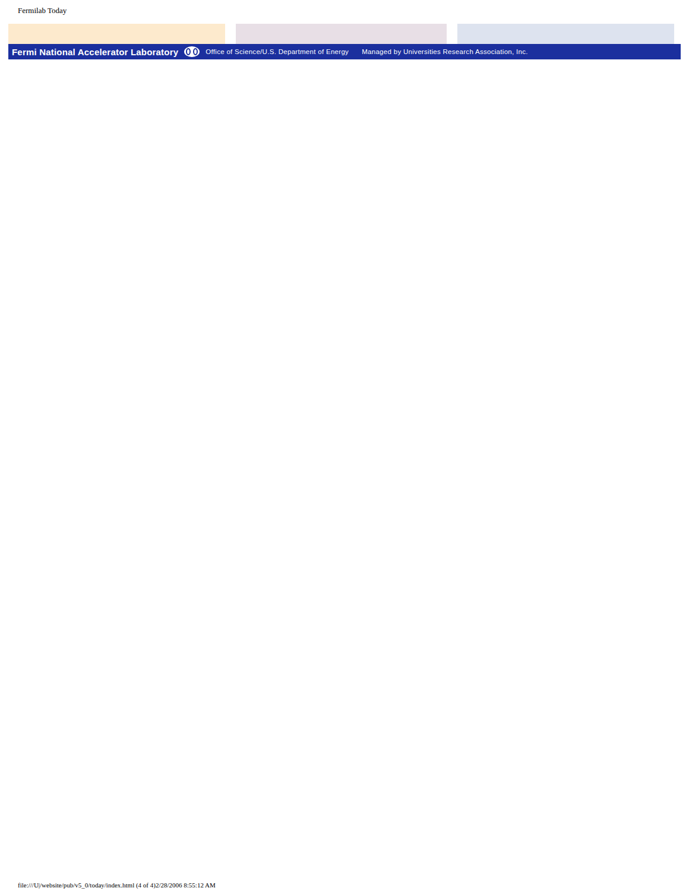Fermilab Today
Fermi National Accelerator Laboratory Office of Science/U.S. Department of Energy Managed by Universities Research Association, Inc.
file:///U|/website/pub/v5_0/today/index.html (4 of 4)2/28/2006 8:55:12 AM